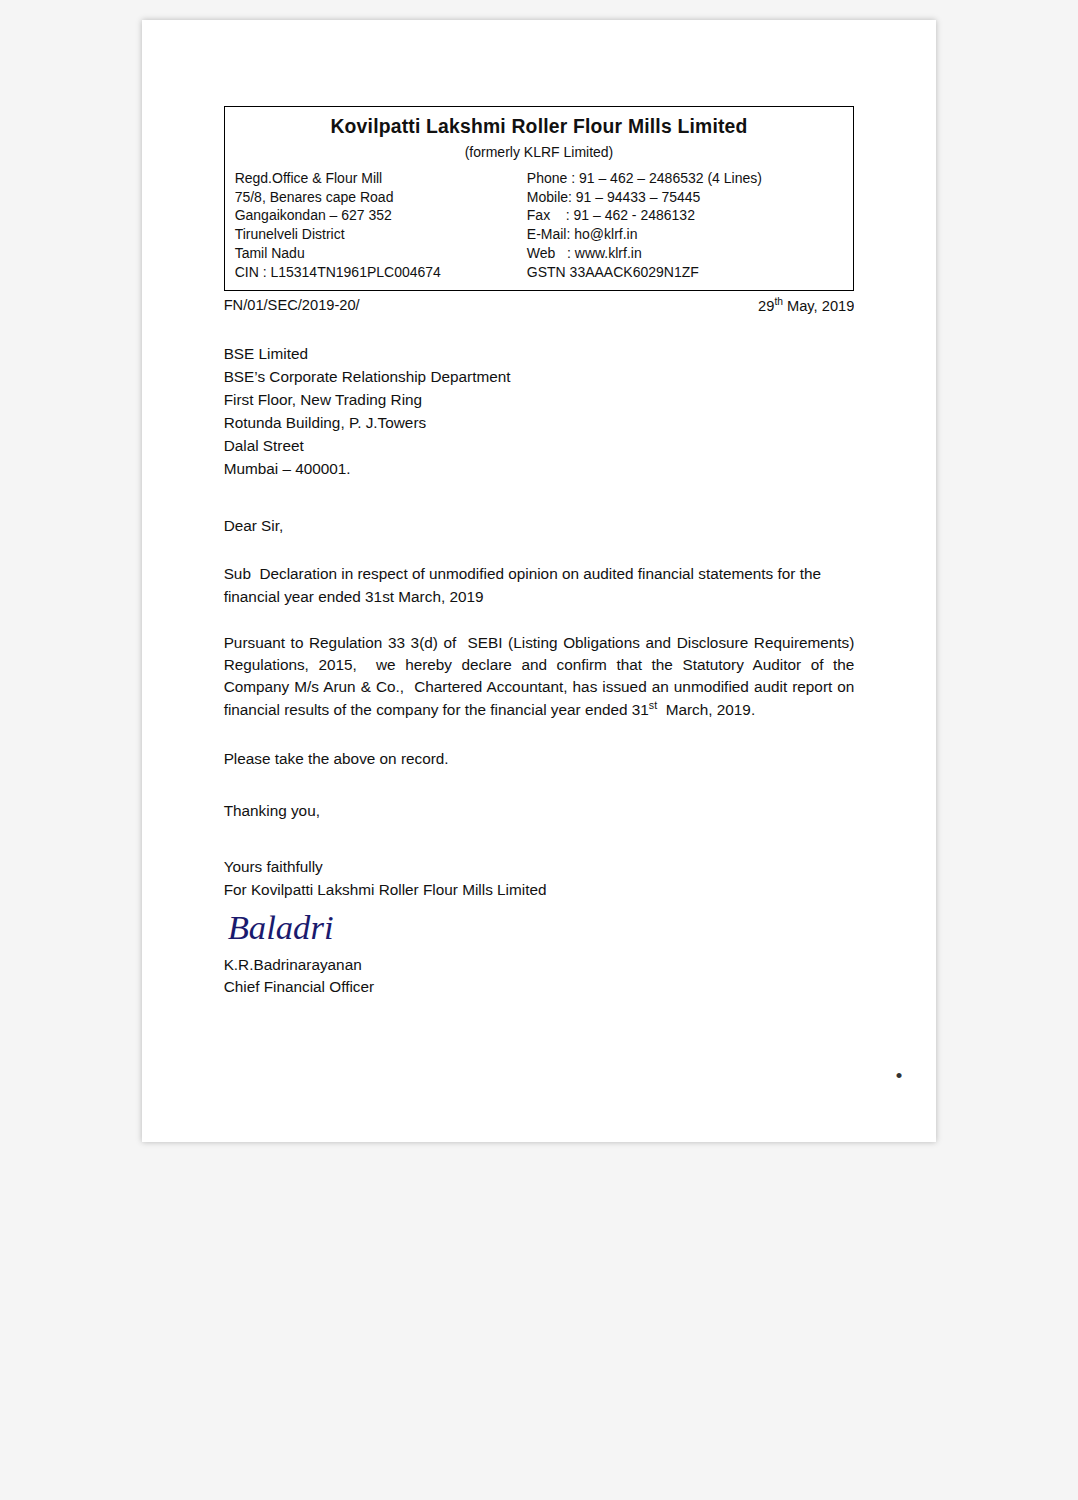Kovilpatti Lakshmi Roller Flour Mills Limited
(formerly KLRF Limited)
| Regd.Office & Flour Mill | Phone : 91 – 462 – 2486532 (4 Lines) |
| 75/8, Benares cape Road | Mobile: 91 – 94433 – 75445 |
| Gangaikondan – 627 352 | Fax : 91 – 462 - 2486132 |
| Tirunelveli District | E-Mail: ho@klrf.in |
| Tamil Nadu | Web : www.klrf.in |
| CIN : L15314TN1961PLC004674 | GSTN 33AAACK6029N1ZF |
FN/01/SEC/2019-20/ 29th May, 2019
BSE Limited
BSE’s Corporate Relationship Department
First Floor, New Trading Ring
Rotunda Building, P. J.Towers
Dalal Street
Mumbai – 400001.
Dear Sir,
Sub Declaration in respect of unmodified opinion on audited financial statements for the financial year ended 31st March, 2019
Pursuant to Regulation 33 3(d) of SEBI (Listing Obligations and Disclosure Requirements) Regulations, 2015, we hereby declare and confirm that the Statutory Auditor of the Company M/s Arun & Co., Chartered Accountant, has issued an unmodified audit report on financial results of the company for the financial year ended 31st March, 2019.
Please take the above on record.
Thanking you,
Yours faithfully
For Kovilpatti Lakshmi Roller Flour Mills Limited
Baladri
K.R.Badrinarayanan
Chief Financial Officer
•